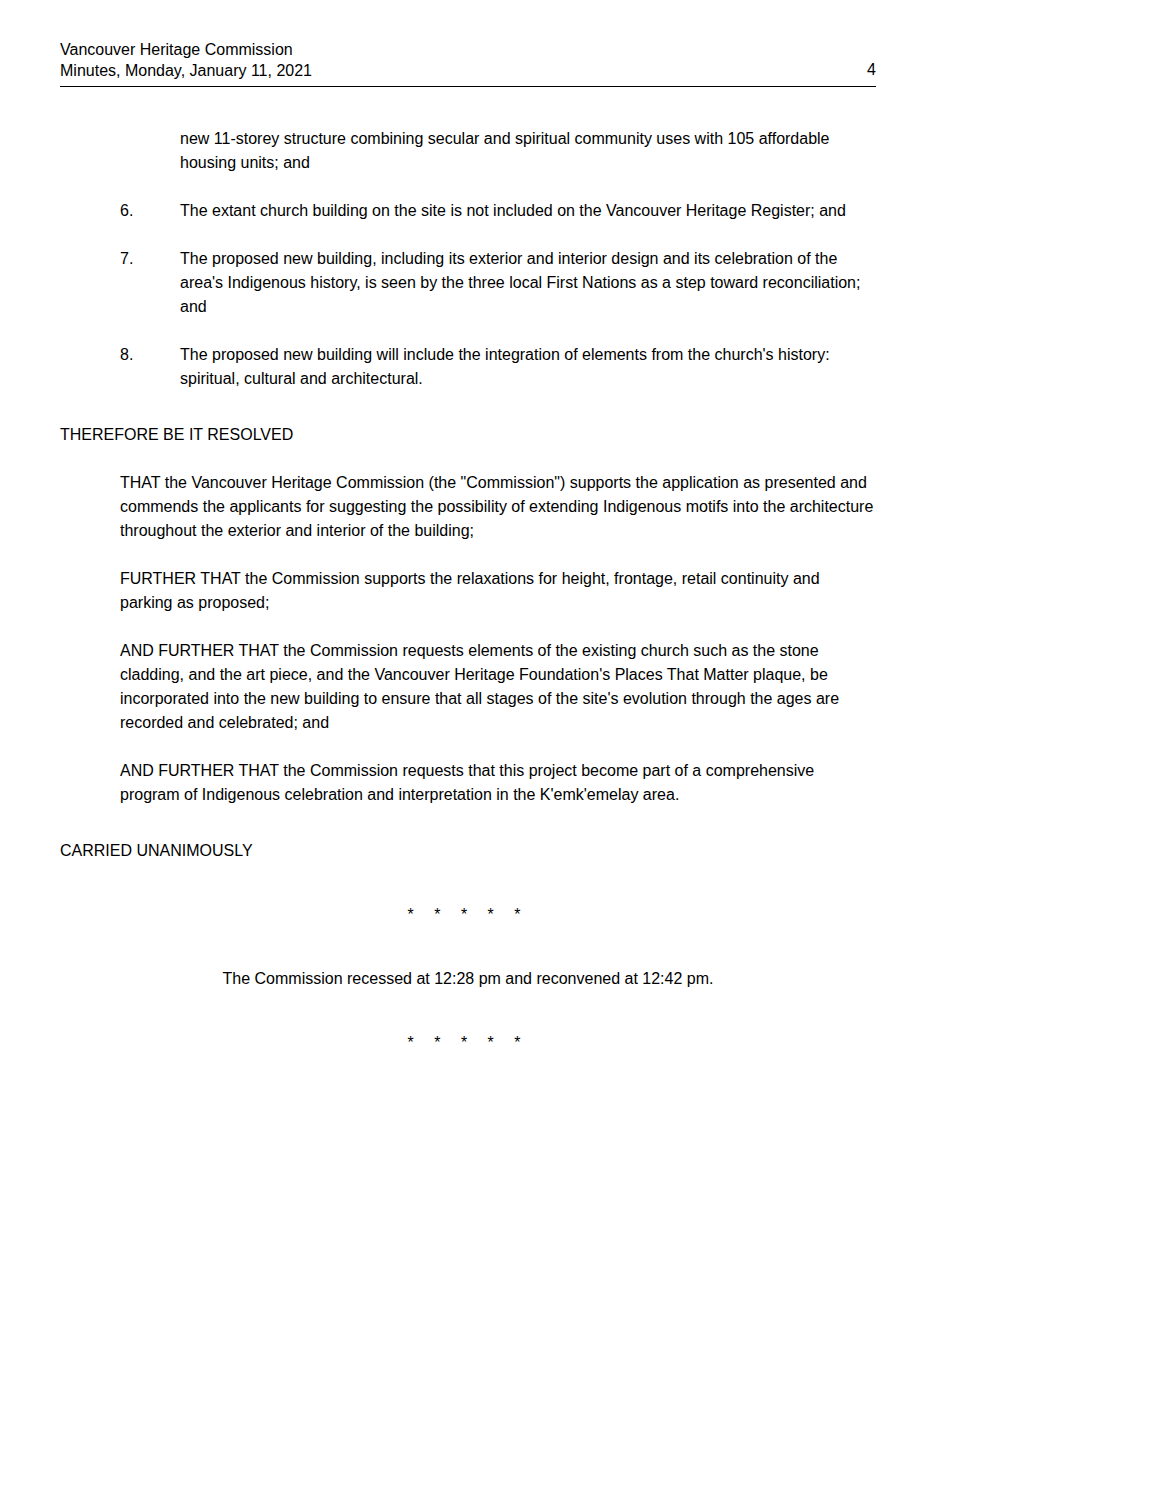Vancouver Heritage Commission
Minutes, Monday, January 11, 2021
4
new 11-storey structure combining secular and spiritual community uses with 105 affordable housing units; and
6.
The extant church building on the site is not included on the Vancouver Heritage Register; and
7.
The proposed new building, including its exterior and interior design and its celebration of the area's Indigenous history, is seen by the three local First Nations as a step toward reconciliation; and
8.
The proposed new building will include the integration of elements from the church's history: spiritual, cultural and architectural.
THEREFORE BE IT RESOLVED
THAT the Vancouver Heritage Commission (the "Commission") supports the application as presented and commends the applicants for suggesting the possibility of extending Indigenous motifs into the architecture throughout the exterior and interior of the building;
FURTHER THAT the Commission supports the relaxations for height, frontage, retail continuity and parking as proposed;
AND FURTHER THAT the Commission requests elements of the existing church such as the stone cladding, and the art piece, and the Vancouver Heritage Foundation's Places That Matter plaque, be incorporated into the new building to ensure that all stages of the site's evolution through the ages are recorded and celebrated; and
AND FURTHER THAT the Commission requests that this project become part of a comprehensive program of Indigenous celebration and interpretation in the K'emk'emelay area.
CARRIED UNANIMOUSLY
* * * * *
The Commission recessed at 12:28 pm and reconvened at 12:42 pm.
* * * * *